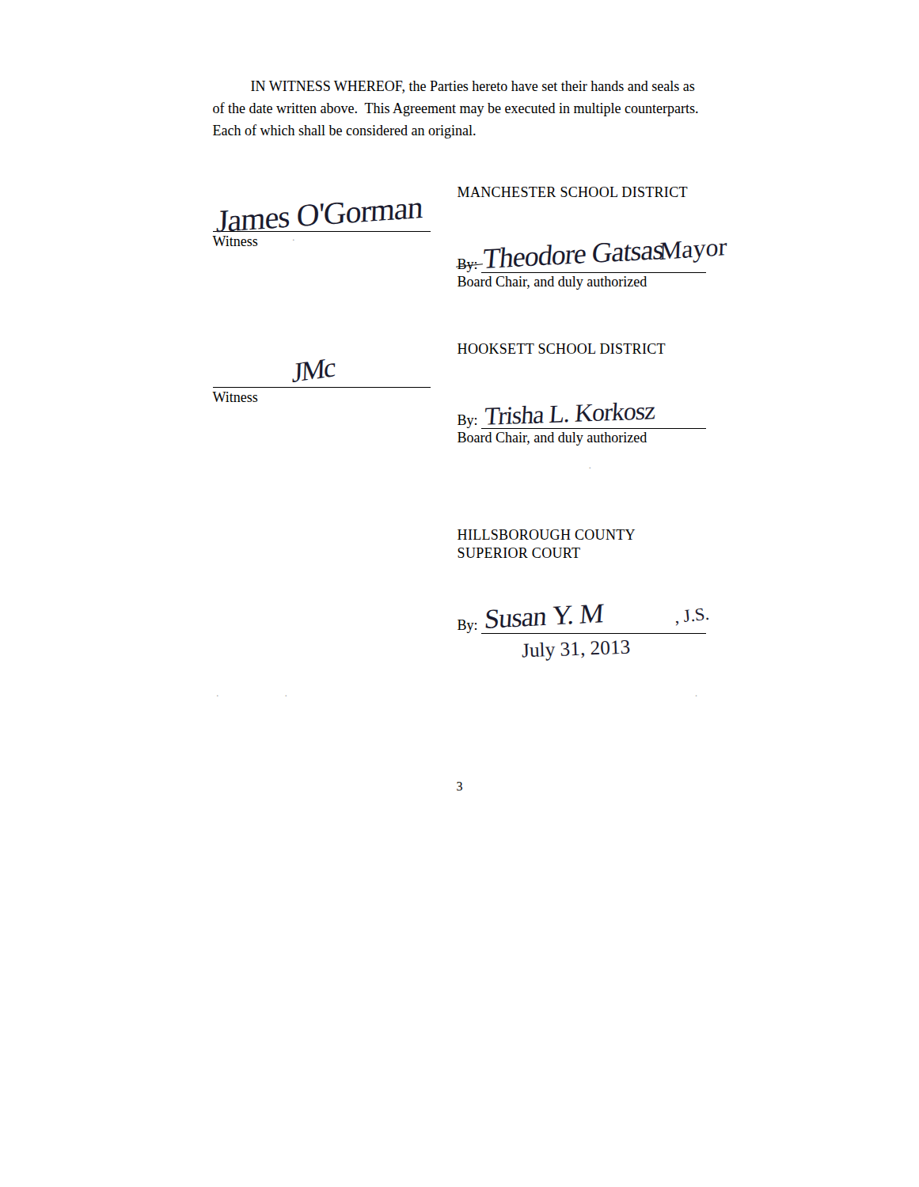IN WITNESS WHEREOF, the Parties hereto have set their hands and seals as of the date written above. This Agreement may be executed in multiple counterparts. Each of which shall be considered an original.
James O'Gorman
Witness
MANCHESTER SCHOOL DISTRICT
By: Theodore Gatsas Mayor
Board Chair, and duly authorized
JMc
Witness
HOOKSETT SCHOOL DISTRICT
By: Trisha L. Korkosz
Board Chair, and duly authorized
HILLSBOROUGH COUNTY
SUPERIOR COURT
By: Susan Y. M , J.S.
July 31, 2013
3
. . . . .